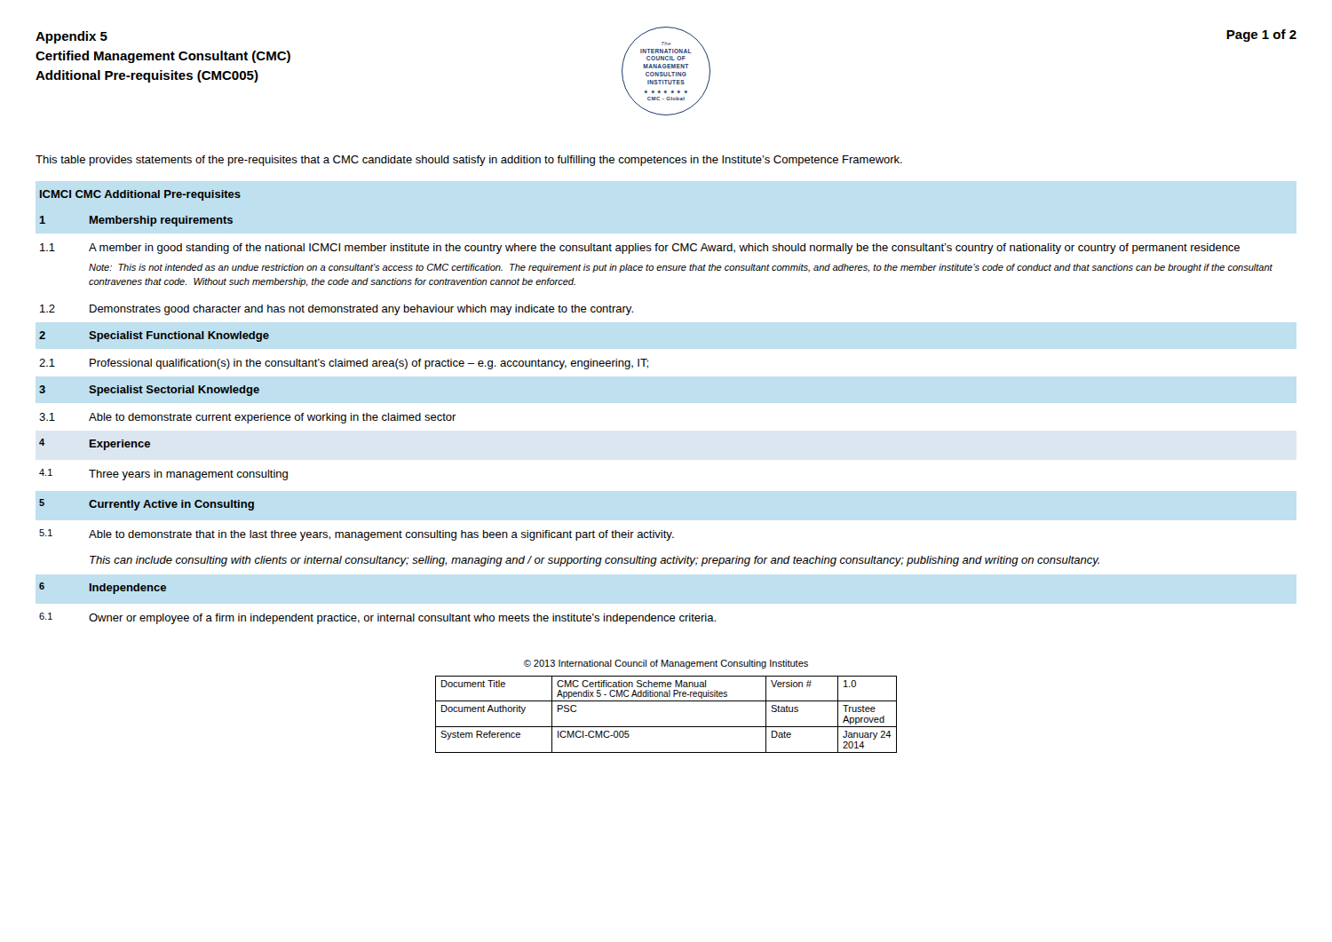Appendix 5
Certified Management Consultant (CMC)
Additional Pre-requisites (CMC005)
The INTERNATIONAL
COUNCIL OF
MANAGEMENT
CONSULTING
INSTITUTES ★ ★ ★ ★ ★ ★ ★ CMC - Global
Page 1 of 2
This table provides statements of the pre-requisites that a CMC candidate should satisfy in addition to fulfilling the competences in the Institute’s Competence Framework.
| ICMCI CMC Additional Pre-requisites |
| 1 | Membership requirements |
| 1.1 | A member in good standing of the national ICMCI member institute in the country where the consultant applies for CMC Award, which should normally be the consultant’s country of nationality or country of permanent residence Note: This is not intended as an undue restriction on a consultant’s access to CMC certification. The requirement is put in place to ensure that the consultant commits, and adheres, to the member institute’s code of conduct and that sanctions can be brought if the consultant contravenes that code. Without such membership, the code and sanctions for contravention cannot be enforced. |
| 1.2 | Demonstrates good character and has not demonstrated any behaviour which may indicate to the contrary. |
| 2 | Specialist Functional Knowledge |
| 2.1 | Professional qualification(s) in the consultant’s claimed area(s) of practice – e.g. accountancy, engineering, IT; |
| 3 | Specialist Sectorial Knowledge |
| 3.1 | Able to demonstrate current experience of working in the claimed sector |
| 4 | Experience |
| 4.1 | Three years in management consulting |
| 5 | Currently Active in Consulting |
| 5.1 | Able to demonstrate that in the last three years, management consulting has been a significant part of their activity. This can include consulting with clients or internal consultancy; selling, managing and / or supporting consulting activity; preparing for and teaching consultancy; publishing and writing on consultancy. |
| 6 | Independence |
| 6.1 | Owner or employee of a firm in independent practice, or internal consultant who meets the institute's independence criteria. |
© 2013 International Council of Management Consulting Institutes
| Document Title | CMC Certification Scheme Manual Appendix 5 - CMC Additional Pre-requisites | Version # | 1.0 |
| Document Authority | PSC | Status | Trustee Approved |
| System Reference | ICMCI-CMC-005 | Date | January 24 2014 |